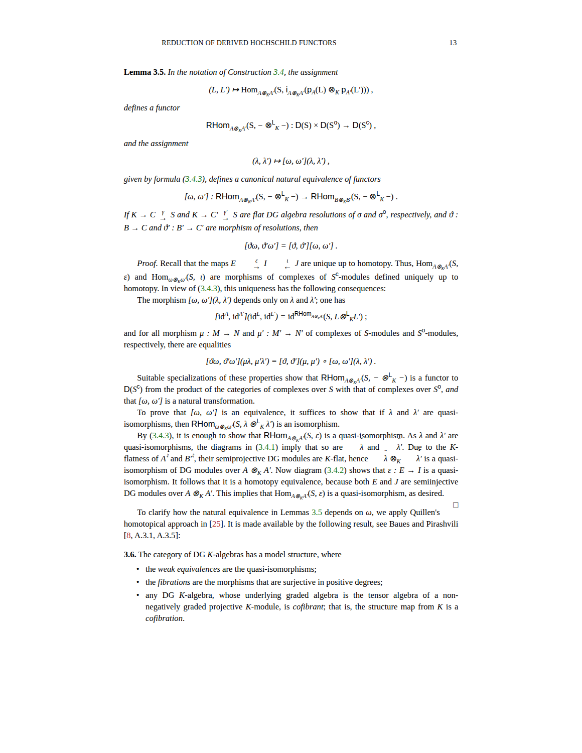REDUCTION OF DERIVED HOCHSCHILD FUNCTORS 13
Lemma 3.5. In the notation of Construction 3.4, the assignment
(L, L′) ↦ HomA⊗KA′(S, iA⊗KA′(pA(L) ⊗K pA′(L′))) ,
defines a functor
RHomA⊗KA′(S, − ⊗LK −) : D(S) × D(So) → D(Sc) ,
and the assignment
(λ, λ′) ↦ [ω, ω′](λ, λ′) ,
given by formula (3.4.3), defines a canonical natural equivalence of functors
[ω, ω′] : RHomA⊗KA′(S, − ⊗LK −) → RHomB⊗KB′(S, − ⊗LK −) .
If K → C γ→ S and K → C′ γ′→ S are flat DG algebra resolutions of σ and σo, respectively, and ϑ : B → C and ϑ′ : B′ → C′ are morphism of resolutions, then
[ϑω, ϑ′ω′] = [ϑ, ϑ′][ω, ω′] .
Proof. Recall that the maps E ε→ I ι← J are unique up to homotopy. Thus, HomA⊗KA′(S, ε) and Homω⊗Kω′(S, ι) are morphisms of complexes of Sc-modules defined uniquely up to homotopy. In view of (3.4.3), this uniqueness has the following consequences:
The morphism [ω, ω′](λ, λ′) depends only on λ and λ′; one has
[idA, idA′](idL, idL′) = idRHomA⊗KA′(S, L⊗LKL′) ;
and for all morphism μ : M → N and μ′ : M′ → N′ of complexes of S-modules and So-modules, respectively, there are equalities
[ϑω, ϑ′ω′](μλ, μ′λ′) = [ϑ, ϑ′](μ, μ′) ∘ [ω, ω′](λ, λ′) .
Suitable specializations of these properties show that RHomA⊗KA′(S, − ⊗LK −) is a functor to D(Sc) from the product of the categories of complexes over S with that of complexes over So, and that [ω, ω′] is a natural transformation.
To prove that [ω, ω′] is an equivalence, it suffices to show that if λ and λ′ are quasi-isomorphisms, then RHomω⊗Kω′(S, λ ⊗LK λ′) is an isomorphism.
By (3.4.3), it is enough to show that RHomA⊗KA′(S, ε) is a quasi-isomorphism. As λ and λ′ are quasi-isomorphisms, the diagrams in (3.4.1) imply that so are ˜λ and ˜λ′. Due to the K-flatness of A♮ and B′♮, their semiprojective DG modules are K-flat, hence ˜λ ⊗K ˜λ′ is a quasi-isomorphism of DG modules over A ⊗K A′. Now diagram (3.4.2) shows that ε : E → I is a quasi-isomorphism. It follows that it is a homotopy equivalence, because both E and J are semiinjective DG modules over A ⊗K A′. This implies that HomA⊗KA′(S, ε) is a quasi-isomorphism, as desired. □
To clarify how the natural equivalence in Lemmas 3.5 depends on ω, we apply Quillen's homotopical approach in [25]. It is made available by the following result, see Baues and Pirashvili [8, A.3.1, A.3.5]:
3.6. The category of DG K-algebras has a model structure, where
the weak equivalences are the quasi-isomorphisms;
the fibrations are the morphisms that are surjective in positive degrees;
any DG K-algebra, whose underlying graded algebra is the tensor algebra of a non-negatively graded projective K-module, is cofibrant; that is, the structure map from K is a cofibration.